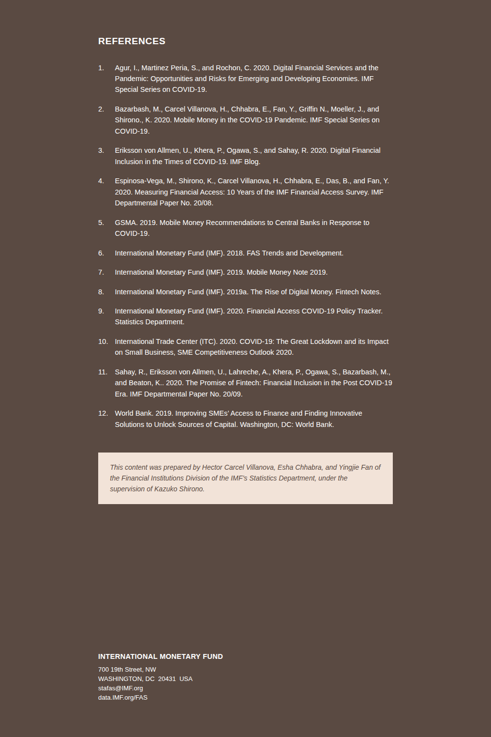REFERENCES
Agur, I., Martinez Peria, S., and Rochon, C. 2020. Digital Financial Services and the Pandemic: Opportunities and Risks for Emerging and Developing Economies. IMF Special Series on COVID-19.
Bazarbash, M., Carcel Villanova, H., Chhabra, E., Fan, Y., Griffin N., Moeller, J., and Shirono., K. 2020. Mobile Money in the COVID-19 Pandemic. IMF Special Series on COVID-19.
Eriksson von Allmen, U., Khera, P., Ogawa, S., and Sahay, R. 2020. Digital Financial Inclusion in the Times of COVID-19. IMF Blog.
Espinosa-Vega, M., Shirono, K., Carcel Villanova, H., Chhabra, E., Das, B., and Fan, Y. 2020. Measuring Financial Access: 10 Years of the IMF Financial Access Survey. IMF Departmental Paper No. 20/08.
GSMA. 2019. Mobile Money Recommendations to Central Banks in Response to COVID-19.
International Monetary Fund (IMF). 2018. FAS Trends and Development.
International Monetary Fund (IMF). 2019. Mobile Money Note 2019.
International Monetary Fund (IMF). 2019a. The Rise of Digital Money. Fintech Notes.
International Monetary Fund (IMF). 2020. Financial Access COVID-19 Policy Tracker. Statistics Department.
International Trade Center (ITC). 2020. COVID-19: The Great Lockdown and its Impact on Small Business, SME Competitiveness Outlook 2020.
Sahay, R., Eriksson von Allmen, U., Lahreche, A., Khera, P., Ogawa, S., Bazarbash, M., and Beaton, K.. 2020. The Promise of Fintech: Financial Inclusion in the Post COVID-19 Era. IMF Departmental Paper No. 20/09.
World Bank. 2019. Improving SMEs’ Access to Finance and Finding Innovative Solutions to Unlock Sources of Capital. Washington, DC: World Bank.
This content was prepared by Hector Carcel Villanova, Esha Chhabra, and Yingjie Fan of the Financial Institutions Division of the IMF’s Statistics Department, under the supervision of Kazuko Shirono.
INTERNATIONAL MONETARY FUND
700 19th Street, NW
WASHINGTON, DC 20431 USA
stafas@IMF.org
data.IMF.org/FAS